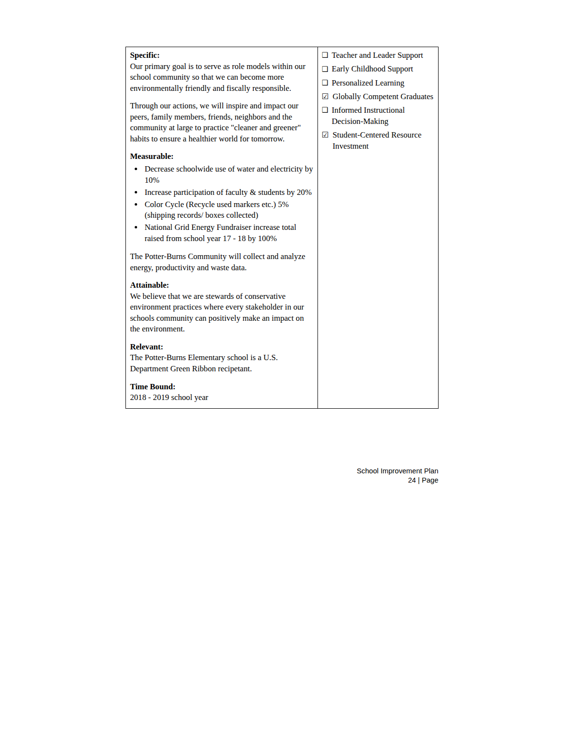| Specific: Our primary goal is to serve as role models within our school community so that we can become more environmentally friendly and fiscally responsible. Through our actions, we will inspire and impact our peers, family members, friends, neighbors and the community at large to practice "cleaner and greener" habits to ensure a healthier world for tomorrow. Measurable: Decrease schoolwide use of water and electricity by 10% Increase participation of faculty & students by 20% Color Cycle (Recycle used markers etc.) 5% (shipping records/ boxes collected) National Grid Energy Fundraiser increase total raised from school year 17 - 18 by 100% The Potter-Burns Community will collect and analyze energy, productivity and waste data. Attainable: We believe that we are stewards of conservative environment practices where every stakeholder in our schools community can positively make an impact on the environment. Relevant: The Potter-Burns Elementary school is a U.S. Department Green Ribbon recipetant. Time Bound: 2018 - 2019 school year | ❑ Teacher and Leader Support ❑ Early Childhood Support ❑ Personalized Learning ☑ Globally Competent Graduates ❑ Informed Instructional Decision-Making ☑ Student-Centered Resource Investment |
School Improvement Plan
24 | Page